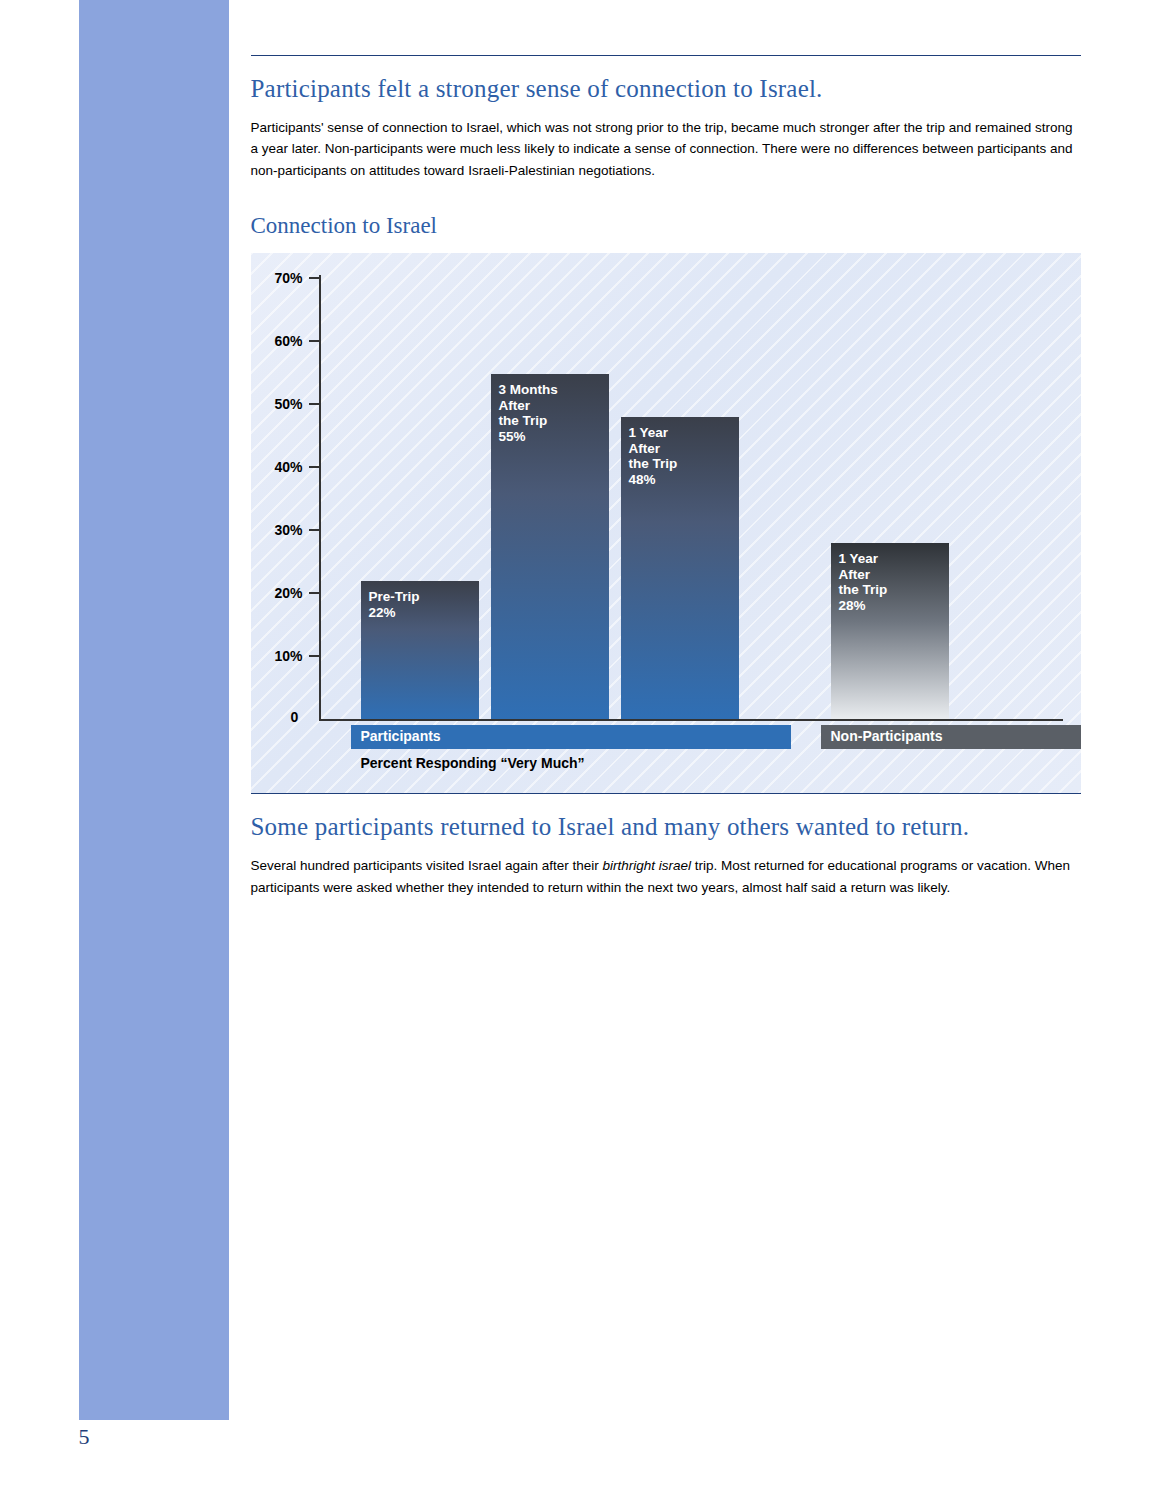5
Participants felt a stronger sense of connection to Israel.
Participants' sense of connection to Israel, which was not strong prior to the trip, became much stronger after the trip and remained strong a year later. Non-participants were much less likely to indicate a sense of connection. There were no differences between participants and non-participants on attitudes toward Israeli-Palestinian negotiations.
Connection to Israel
10%
20%
30%
40%
50%
60%
70%
0
Pre-Trip 22%
3 Months After the Trip 55%
1 Year After the Trip 48%
1 Year After the Trip 28%
Participants
Non-Participants
Percent Responding “Very Much”
Some participants returned to Israel and many others wanted to return.
Several hundred participants visited Israel again after their birthright israel trip. Most returned for educational programs or vacation. When participants were asked whether they intended to return within the next two years, almost half said a return was likely.